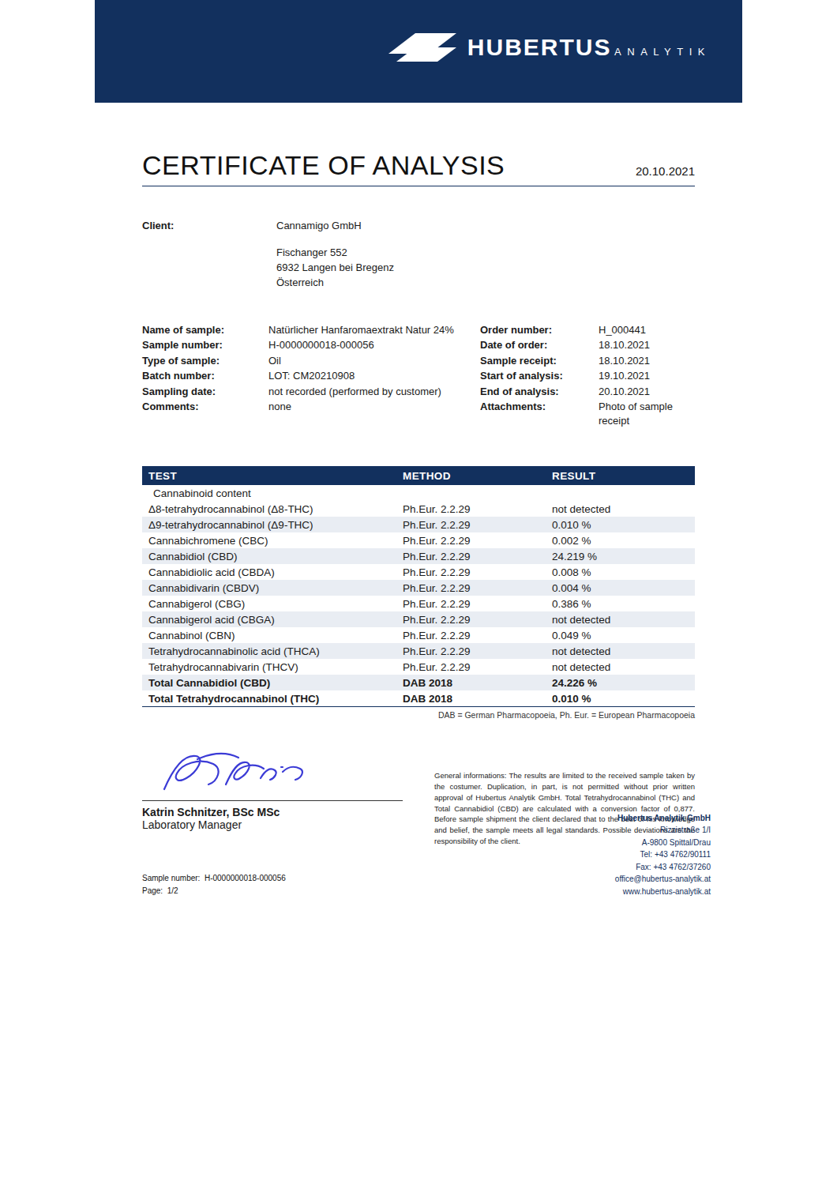HUBERTUS ANALYTIK
CERTIFICATE OF ANALYSIS
20.10.2021
| Client: | Cannamigo GmbH |
| | Fischanger 552 6932 Langen bei Bregenz Österreich |
| Name of sample: | Natürlicher Hanfaromaextrakt Natur 24% | Order number: | H_000441 |
| Sample number: | H-0000000018-000056 | Date of order: | 18.10.2021 |
| Type of sample: | Oil | Sample receipt: | 18.10.2021 |
| Batch number: | LOT: CM20210908 | Start of analysis: | 19.10.2021 |
| Sampling date: | not recorded (performed by customer) | End of analysis: | 20.10.2021 |
| Comments: | none | Attachments: | Photo of sample receipt |
| TEST | METHOD | RESULT |
| --- | --- | --- |
| Cannabinoid content | | |
| Δ8-tetrahydrocannabinol (Δ8-THC) | Ph.Eur. 2.2.29 | not detected |
| Δ9-tetrahydrocannabinol (Δ9-THC) | Ph.Eur. 2.2.29 | 0.010 % |
| Cannabichromene (CBC) | Ph.Eur. 2.2.29 | 0.002 % |
| Cannabidiol (CBD) | Ph.Eur. 2.2.29 | 24.219 % |
| Cannabidiolic acid (CBDA) | Ph.Eur. 2.2.29 | 0.008 % |
| Cannabidivarin (CBDV) | Ph.Eur. 2.2.29 | 0.004 % |
| Cannabigerol (CBG) | Ph.Eur. 2.2.29 | 0.386 % |
| Cannabigerol acid (CBGA) | Ph.Eur. 2.2.29 | not detected |
| Cannabinol (CBN) | Ph.Eur. 2.2.29 | 0.049 % |
| Tetrahydrocannabinolic acid (THCA) | Ph.Eur. 2.2.29 | not detected |
| Tetrahydrocannabivarin (THCV) | Ph.Eur. 2.2.29 | not detected |
| Total Cannabidiol (CBD) | DAB 2018 | 24.226 % |
| Total Tetrahydrocannabinol (THC) | DAB 2018 | 0.010 % |
DAB = German Pharmacopoeia, Ph. Eur. = European Pharmacopoeia
Katrin Schnitzer, BSc MSc
Laboratory Manager
General informations: The results are limited to the received sample taken by the costumer. Duplication, in part, is not permitted without prior written approval of Hubertus Analytik GmbH. Total Tetrahydrocannabinol (THC) and Total Cannabidiol (CBD) are calculated with a conversion factor of 0,877. Before sample shipment the client declared that to the best of his knowledge and belief, the sample meets all legal standards. Possible deviations are the responsibility of the client.
Sample number: H-0000000018-000056
Page: 1/2
Hubertus Analytik GmbH
Rizzistraße 1/I
A-9800 Spittal/Drau
Tel: +43 4762/90111
Fax: +43 4762/37260
office@hubertus-analytik.at
www.hubertus-analytik.at